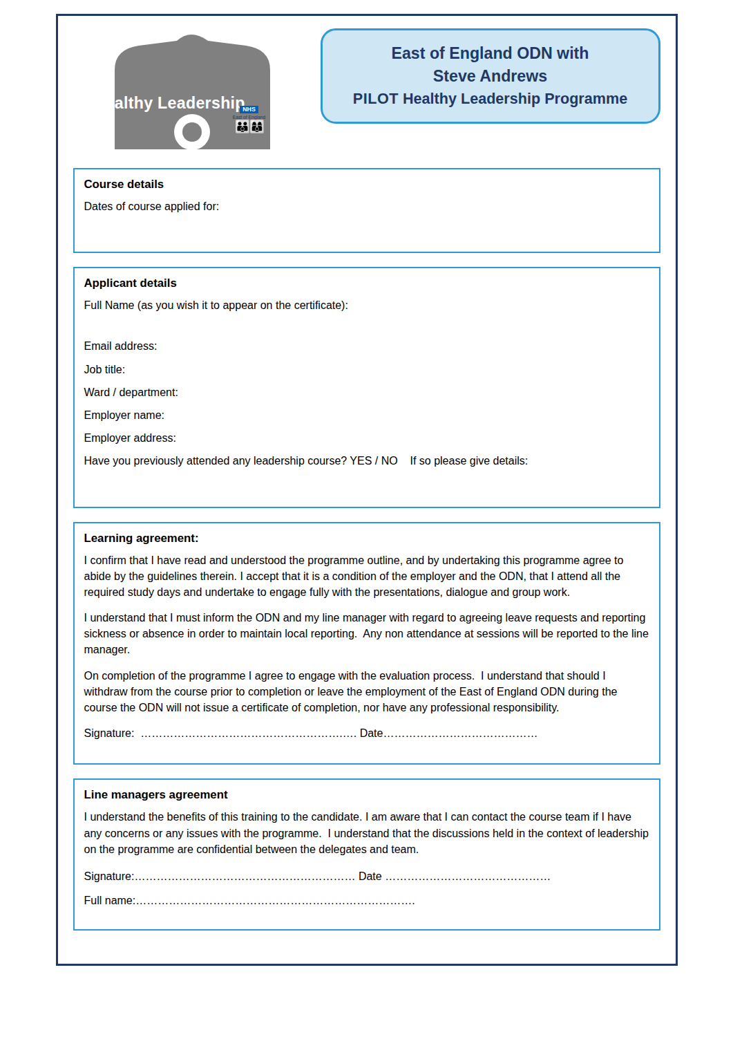Healthy Leadership
NHS
East of England
👪👩‍👩‍👦
East of England ODN with
Steve Andrews
PILOT Healthy Leadership Programme
Course details
Dates of course applied for:
Applicant details
Full Name (as you wish it to appear on the certificate):
Email address:
Job title:
Ward / department:
Employer name:
Employer address:
Have you previously attended any leadership course? YES / NO If so please give details:
Learning agreement:
I confirm that I have read and understood the programme outline, and by undertaking this programme agree to abide by the guidelines therein. I accept that it is a condition of the employer and the ODN, that I attend all the required study days and undertake to engage fully with the presentations, dialogue and group work.
I understand that I must inform the ODN and my line manager with regard to agreeing leave requests and reporting sickness or absence in order to maintain local reporting. Any non attendance at sessions will be reported to the line manager.
On completion of the programme I agree to engage with the evaluation process. I understand that should I withdraw from the course prior to completion or leave the employment of the East of England ODN during the course the ODN will not issue a certificate of completion, nor have any professional responsibility.
Signature: ……………………………………………….…. Date……………………………………
Line managers agreement
I understand the benefits of this training to the candidate. I am aware that I can contact the course team if I have any concerns or any issues with the programme. I understand that the discussions held in the context of leadership on the programme are confidential between the delegates and team.
Signature:…………………………………………………… Date ………………………………………
Full name:………………………………………………………………….